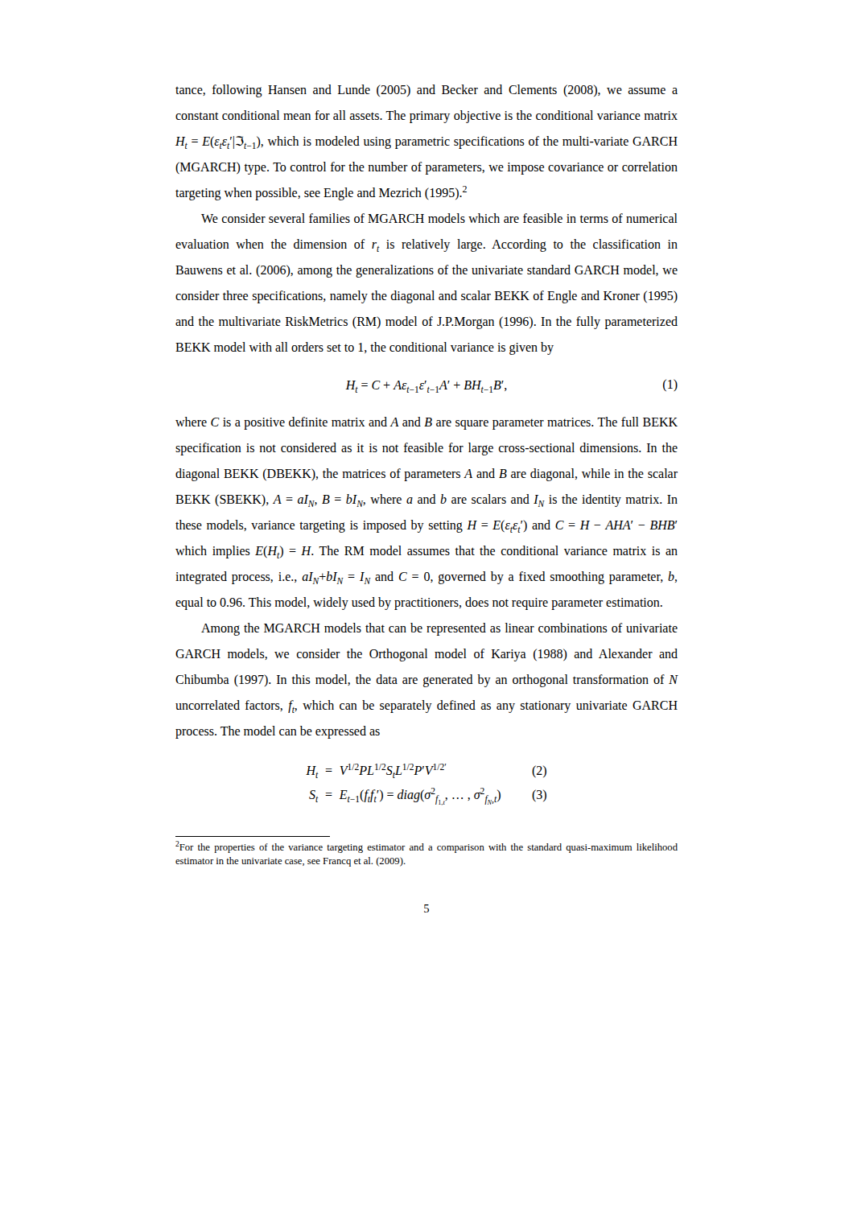tance, following Hansen and Lunde (2005) and Becker and Clements (2008), we assume a constant conditional mean for all assets. The primary objective is the conditional variance matrix Ht = E(εtεt′|ℑt−1), which is modeled using parametric specifications of the multi-variate GARCH (MGARCH) type. To control for the number of parameters, we impose covariance or correlation targeting when possible, see Engle and Mezrich (1995).2
We consider several families of MGARCH models which are feasible in terms of numerical evaluation when the dimension of rt is relatively large. According to the classification in Bauwens et al. (2006), among the generalizations of the univariate standard GARCH model, we consider three specifications, namely the diagonal and scalar BEKK of Engle and Kroner (1995) and the multivariate RiskMetrics (RM) model of J.P.Morgan (1996). In the fully parameterized BEKK model with all orders set to 1, the conditional variance is given by
Ht = C + Aεt−1ε′t−1A′ + BHt−1B′, (1)
where C is a positive definite matrix and A and B are square parameter matrices. The full BEKK specification is not considered as it is not feasible for large cross-sectional dimensions. In the diagonal BEKK (DBEKK), the matrices of parameters A and B are diagonal, while in the scalar BEKK (SBEKK), A = aIN, B = bIN, where a and b are scalars and IN is the identity matrix. In these models, variance targeting is imposed by setting H = E(εtεt′) and C = H − AHA′ − BHB′ which implies E(Ht) = H. The RM model assumes that the conditional variance matrix is an integrated process, i.e., aIN+bIN = IN and C = 0, governed by a fixed smoothing parameter, b, equal to 0.96. This model, widely used by practitioners, does not require parameter estimation.
Among the MGARCH models that can be represented as linear combinations of univariate GARCH models, we consider the Orthogonal model of Kariya (1988) and Alexander and Chibumba (1997). In this model, the data are generated by an orthogonal transformation of N uncorrelated factors, ft, which can be separately defined as any stationary univariate GARCH process. The model can be expressed as
| H t | = | V 1/2 PL 1/2 S t L 1/2 P ′ V 1/2′ | (2) |
| S t | = | E t −1 ( f t f t ′) = diag ( σ 2 f 1, t , … , σ 2 f N , t ) | (3) |
2For the properties of the variance targeting estimator and a comparison with the standard quasi-maximum likelihood estimator in the univariate case, see Francq et al. (2009).
5